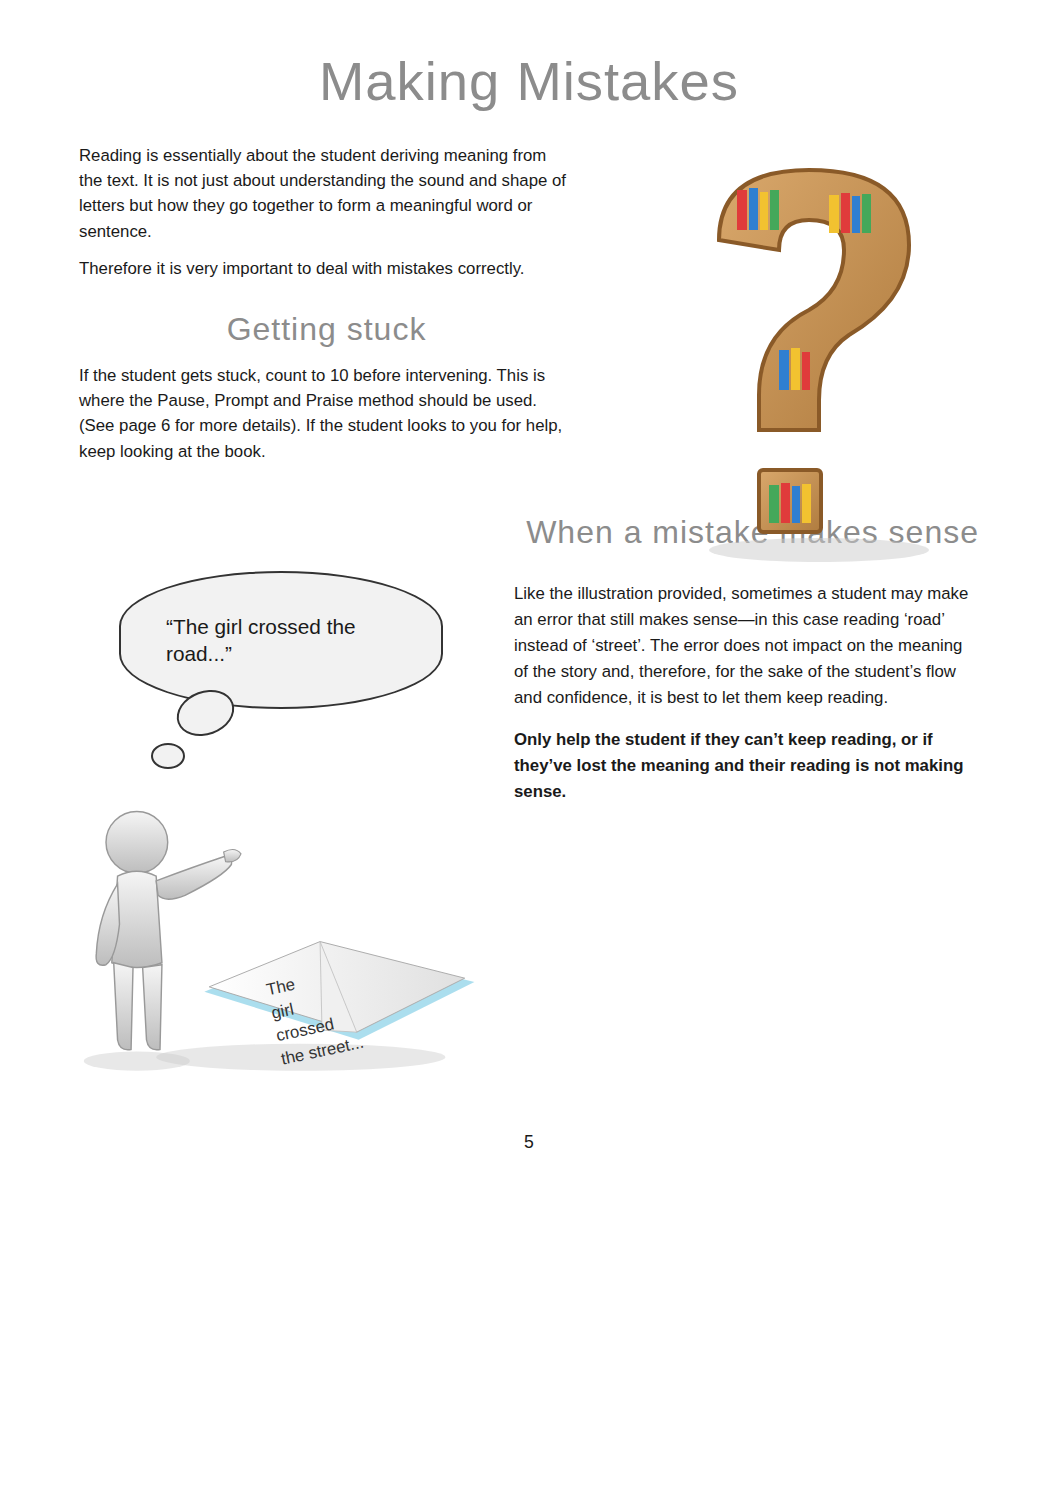Making Mistakes
Reading is essentially about the student deriving meaning from the text. It is not just about understanding the sound and shape of letters but how they go together to form a meaningful word or sentence.
Therefore it is very important to deal with mistakes correctly.
Getting stuck
If the student gets stuck, count to 10 before intervening. This is where the Pause, Prompt and Praise method should be used. (See page 6 for more details). If the student looks to you for help, keep looking at the book.
When a mistake makes sense
“The girl crossed the road...”
The
girl
crossed
the street...
Like the illustration provided, sometimes a student may make an error that still makes sense—in this case reading ‘road’ instead of ‘street’. The error does not impact on the meaning of the story and, therefore, for the sake of the student’s flow and confidence, it is best to let them keep reading.
Only help the student if they can’t keep reading, or if they’ve lost the meaning and their reading is not making sense.
5